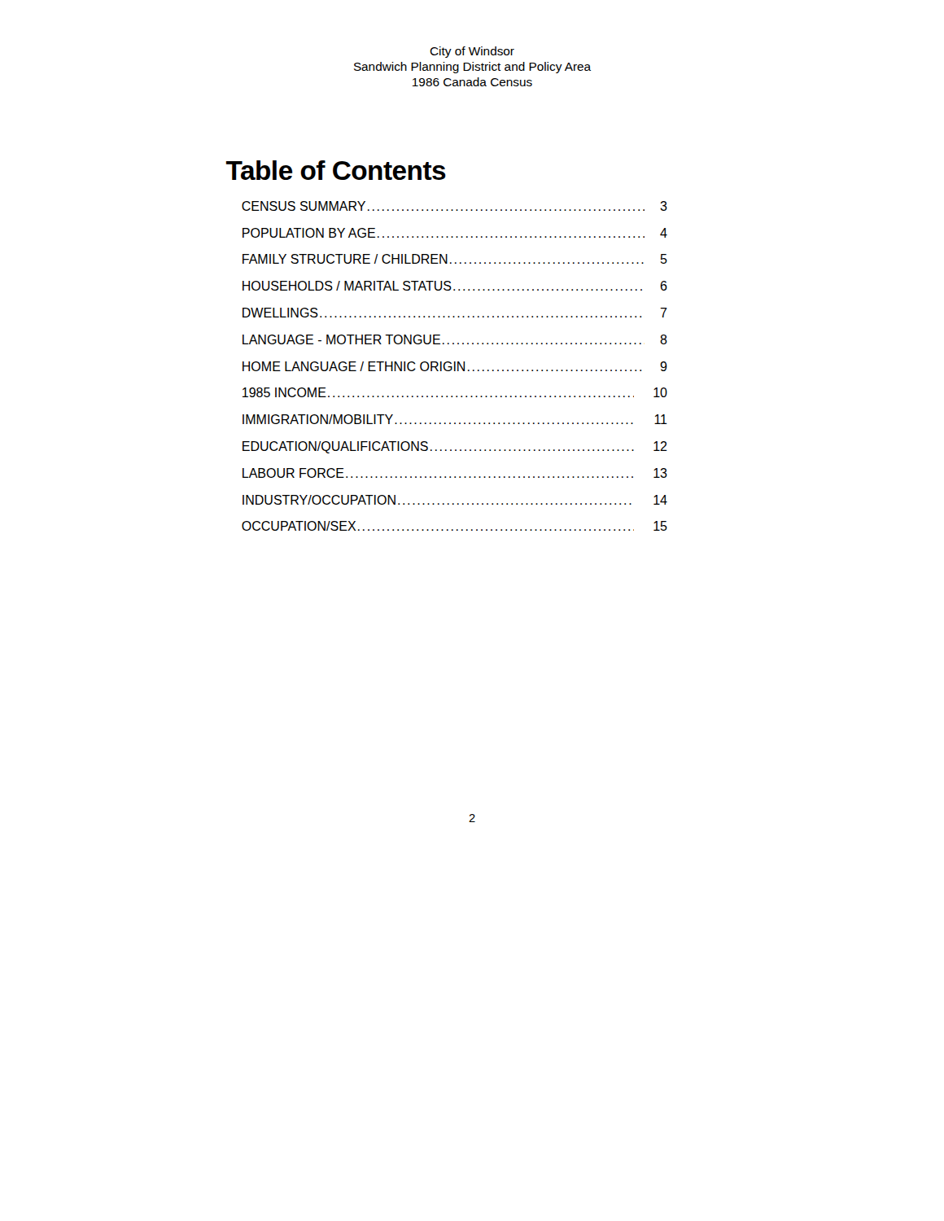City of Windsor
Sandwich Planning District and Policy Area
1986 Canada Census
Table of Contents
CENSUS SUMMARY ........................................................................... 3
POPULATION BY AGE ....................................................................... 4
FAMILY STRUCTURE / CHILDREN ........................................................ 5
HOUSEHOLDS / MARITAL STATUS ...................................................... 6
DWELLINGS ........................................................................................ 7
LANGUAGE - MOTHER TONGUE ......................................................... 8
HOME LANGUAGE / ETHNIC ORIGIN ................................................... 9
1985 INCOME ................................................................................ 10
IMMIGRATION/MOBILITY ............................................................. 11
EDUCATION/QUALIFICATIONS .................................................... 12
LABOUR FORCE .................................................................................. 13
INDUSTRY/OCCUPATION ............................................................. 14
OCCUPATION/SEX ........................................................................ 15
2